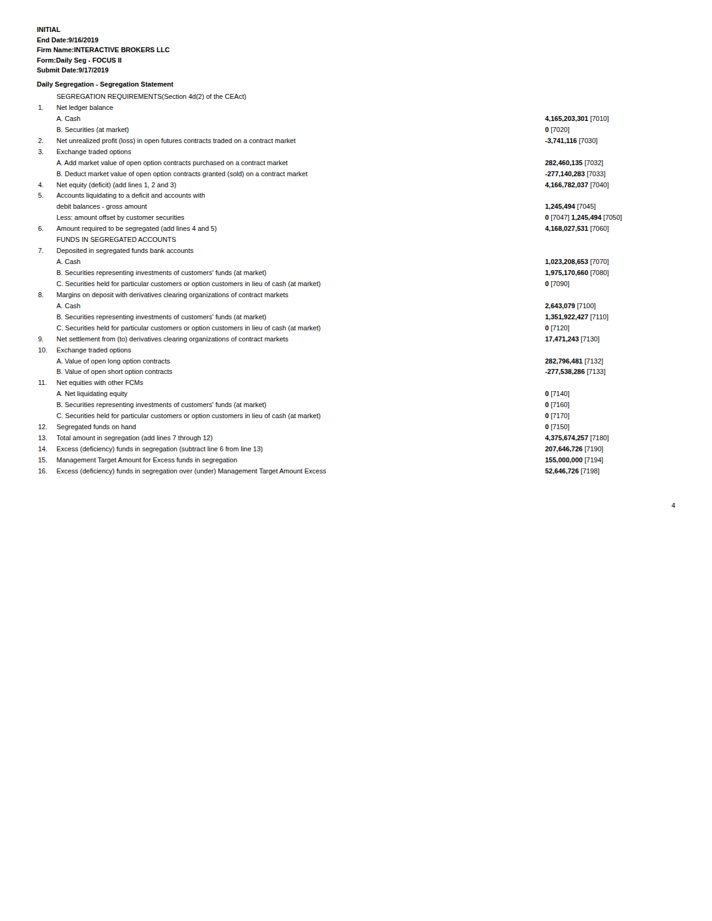INITIAL
End Date:9/16/2019
Firm Name:INTERACTIVE BROKERS LLC
Form:Daily Seg - FOCUS II
Submit Date:9/17/2019
Daily Segregation - Segregation Statement
| | SEGREGATION REQUIREMENTS(Section 4d(2) of the CEAct) | |
| 1. | Net ledger balance | |
| | A. Cash | 4,165,203,301 [7010] |
| | B. Securities (at market) | 0 [7020] |
| 2. | Net unrealized profit (loss) in open futures contracts traded on a contract market | -3,741,116 [7030] |
| 3. | Exchange traded options | |
| | A. Add market value of open option contracts purchased on a contract market | 282,460,135 [7032] |
| | B. Deduct market value of open option contracts granted (sold) on a contract market | -277,140,283 [7033] |
| 4. | Net equity (deficit) (add lines 1, 2 and 3) | 4,166,782,037 [7040] |
| 5. | Accounts liquidating to a deficit and accounts with | |
| | debit balances - gross amount | 1,245,494 [7045] |
| | Less: amount offset by customer securities | 0 [7047] 1,245,494 [7050] |
| 6. | Amount required to be segregated (add lines 4 and 5) | 4,168,027,531 [7060] |
| | FUNDS IN SEGREGATED ACCOUNTS | |
| 7. | Deposited in segregated funds bank accounts | |
| | A. Cash | 1,023,208,653 [7070] |
| | B. Securities representing investments of customers' funds (at market) | 1,975,170,660 [7080] |
| | C. Securities held for particular customers or option customers in lieu of cash (at market) | 0 [7090] |
| 8. | Margins on deposit with derivatives clearing organizations of contract markets | |
| | A. Cash | 2,643,079 [7100] |
| | B. Securities representing investments of customers' funds (at market) | 1,351,922,427 [7110] |
| | C. Securities held for particular customers or option customers in lieu of cash (at market) | 0 [7120] |
| 9. | Net settlement from (to) derivatives clearing organizations of contract markets | 17,471,243 [7130] |
| 10. | Exchange traded options | |
| | A. Value of open long option contracts | 282,796,481 [7132] |
| | B. Value of open short option contracts | -277,538,286 [7133] |
| 11. | Net equities with other FCMs | |
| | A. Net liquidating equity | 0 [7140] |
| | B. Securities representing investments of customers' funds (at market) | 0 [7160] |
| | C. Securities held for particular customers or option customers in lieu of cash (at market) | 0 [7170] |
| 12. | Segregated funds on hand | 0 [7150] |
| 13. | Total amount in segregation (add lines 7 through 12) | 4,375,674,257 [7180] |
| 14. | Excess (deficiency) funds in segregation (subtract line 6 from line 13) | 207,646,726 [7190] |
| 15. | Management Target Amount for Excess funds in segregation | 155,000,000 [7194] |
| 16. | Excess (deficiency) funds in segregation over (under) Management Target Amount Excess | 52,646,726 [7198] |
4